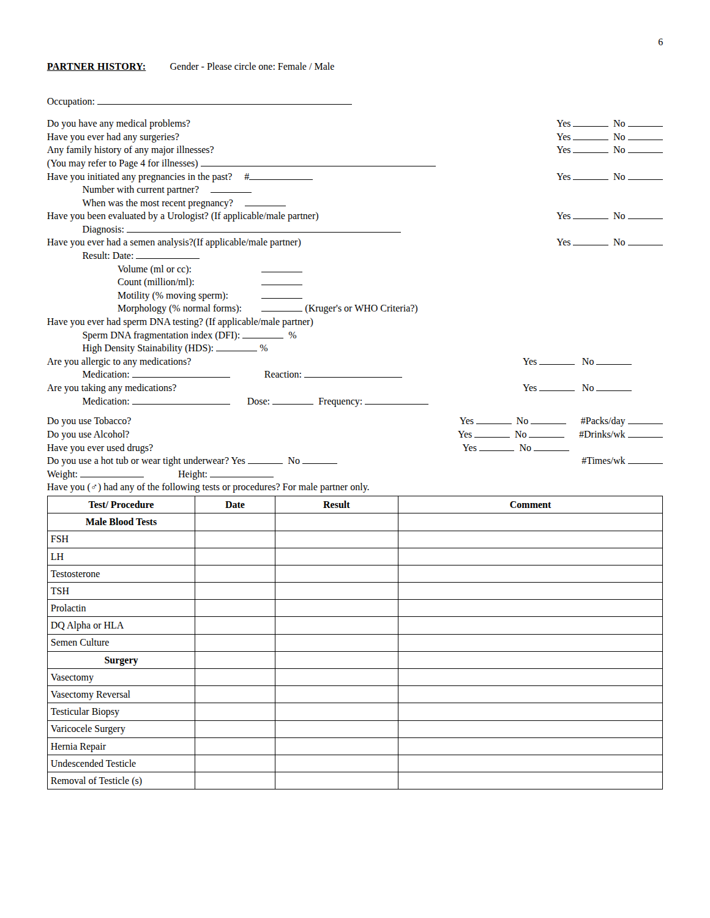6
PARTNER HISTORY: Gender - Please circle one: Female / Male
Occupation:
Do you have any medical problems? Yes No
Have you ever had any surgeries? Yes No
Any family history of any major illnesses? Yes No
(You may refer to Page 4 for illnesses)
Have you initiated any pregnancies in the past? # Yes No
Number with current partner?
When was the most recent pregnancy?
Have you been evaluated by a Urologist? (If applicable/male partner) Yes No
Diagnosis:
Have you ever had a semen analysis?(If applicable/male partner) Yes No
Result: Date:
Volume (ml or cc):
Count (million/ml):
Motility (% moving sperm):
Morphology (% normal forms): (Kruger's or WHO Criteria?)
Have you ever had sperm DNA testing? (If applicable/male partner)
Sperm DNA fragmentation index (DFI): %
High Density Stainability (HDS): %
Are you allergic to any medications? Yes No
Medication: Reaction:
Are you taking any medications? Yes No
Medication: Dose: Frequency:
Do you use Tobacco? Yes No #Packs/day
Do you use Alcohol? Yes No #Drinks/wk
Have you ever used drugs? Yes No
Do you use a hot tub or wear tight underwear? Yes No #Times/wk
Weight: Height:
Have you (♂) had any of the following tests or procedures? For male partner only.
| Test/ Procedure | Date | Result | Comment |
| --- | --- | --- | --- |
| Male Blood Tests | | | |
| FSH | | | |
| LH | | | |
| Testosterone | | | |
| TSH | | | |
| Prolactin | | | |
| DQ Alpha or HLA | | | |
| Semen Culture | | | |
| Surgery | | | |
| Vasectomy | | | |
| Vasectomy Reversal | | | |
| Testicular Biopsy | | | |
| Varicocele Surgery | | | |
| Hernia Repair | | | |
| Undescended Testicle | | | |
| Removal of Testicle (s) | | | |